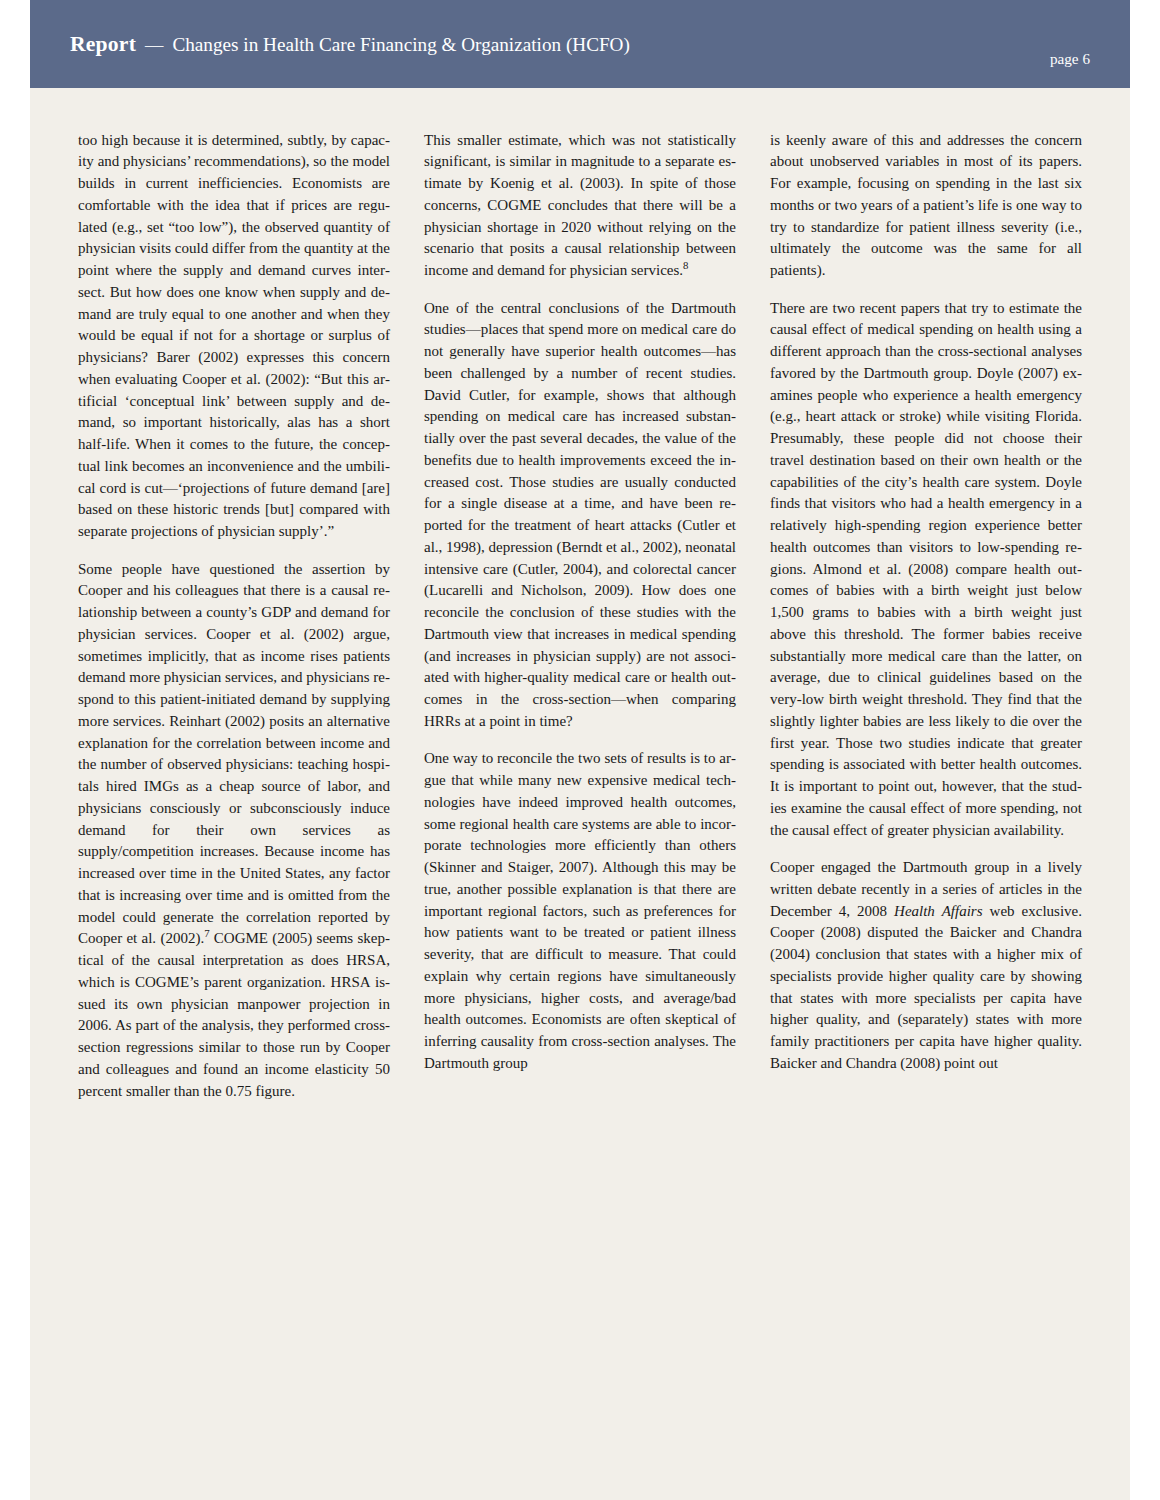Report —
Changes in Health Care Financing & Organization (HCFO)
page 6
too high because it is determined, subtly, by capacity and physicians’ recommendations), so the model builds in current inefficiencies. Economists are comfortable with the idea that if prices are regulated (e.g., set “too low”), the observed quantity of physician visits could differ from the quantity at the point where the supply and demand curves intersect. But how does one know when supply and demand are truly equal to one another and when they would be equal if not for a shortage or surplus of physicians? Barer (2002) expresses this concern when evaluating Cooper et al. (2002): “But this artificial ‘conceptual link’ between supply and demand, so important historically, alas has a short half-life. When it comes to the future, the conceptual link becomes an inconvenience and the umbilical cord is cut—‘projections of future demand [are] based on these historic trends [but] compared with separate projections of physician supply’.”
Some people have questioned the assertion by Cooper and his colleagues that there is a causal relationship between a county’s GDP and demand for physician services. Cooper et al. (2002) argue, sometimes implicitly, that as income rises patients demand more physician services, and physicians respond to this patient-initiated demand by supplying more services. Reinhart (2002) posits an alternative explanation for the correlation between income and the number of observed physicians: teaching hospitals hired IMGs as a cheap source of labor, and physicians consciously or subconsciously induce demand for their own services as supply/competition increases. Because income has increased over time in the United States, any factor that is increasing over time and is omitted from the model could generate the correlation reported by Cooper et al. (2002).7 COGME (2005) seems skeptical of the causal interpretation as does HRSA, which is COGME’s parent organization. HRSA issued its own physician manpower projection in 2006. As part of the analysis, they performed cross-section regressions similar to those run by Cooper and colleagues and found an income elasticity 50 percent smaller than the 0.75 figure.
This smaller estimate, which was not statistically significant, is similar in magnitude to a separate estimate by Koenig et al. (2003). In spite of those concerns, COGME concludes that there will be a physician shortage in 2020 without relying on the scenario that posits a causal relationship between income and demand for physician services.8
One of the central conclusions of the Dartmouth studies—places that spend more on medical care do not generally have superior health outcomes—has been challenged by a number of recent studies. David Cutler, for example, shows that although spending on medical care has increased substantially over the past several decades, the value of the benefits due to health improvements exceed the increased cost. Those studies are usually conducted for a single disease at a time, and have been reported for the treatment of heart attacks (Cutler et al., 1998), depression (Berndt et al., 2002), neonatal intensive care (Cutler, 2004), and colorectal cancer (Lucarelli and Nicholson, 2009). How does one reconcile the conclusion of these studies with the Dartmouth view that increases in medical spending (and increases in physician supply) are not associated with higher-quality medical care or health outcomes in the cross-section—when comparing HRRs at a point in time?
One way to reconcile the two sets of results is to argue that while many new expensive medical technologies have indeed improved health outcomes, some regional health care systems are able to incorporate technologies more efficiently than others (Skinner and Staiger, 2007). Although this may be true, another possible explanation is that there are important regional factors, such as preferences for how patients want to be treated or patient illness severity, that are difficult to measure. That could explain why certain regions have simultaneously more physicians, higher costs, and average/bad health outcomes. Economists are often skeptical of inferring causality from cross-section analyses. The Dartmouth group
is keenly aware of this and addresses the concern about unobserved variables in most of its papers. For example, focusing on spending in the last six months or two years of a patient’s life is one way to try to standardize for patient illness severity (i.e., ultimately the outcome was the same for all patients).
There are two recent papers that try to estimate the causal effect of medical spending on health using a different approach than the cross-sectional analyses favored by the Dartmouth group. Doyle (2007) examines people who experience a health emergency (e.g., heart attack or stroke) while visiting Florida. Presumably, these people did not choose their travel destination based on their own health or the capabilities of the city’s health care system. Doyle finds that visitors who had a health emergency in a relatively high-spending region experience better health outcomes than visitors to low-spending regions. Almond et al. (2008) compare health outcomes of babies with a birth weight just below 1,500 grams to babies with a birth weight just above this threshold. The former babies receive substantially more medical care than the latter, on average, due to clinical guidelines based on the very-low birth weight threshold. They find that the slightly lighter babies are less likely to die over the first year. Those two studies indicate that greater spending is associated with better health outcomes. It is important to point out, however, that the studies examine the causal effect of more spending, not the causal effect of greater physician availability.
Cooper engaged the Dartmouth group in a lively written debate recently in a series of articles in the December 4, 2008 Health Affairs web exclusive. Cooper (2008) disputed the Baicker and Chandra (2004) conclusion that states with a higher mix of specialists provide higher quality care by showing that states with more specialists per capita have higher quality, and (separately) states with more family practitioners per capita have higher quality. Baicker and Chandra (2008) point out